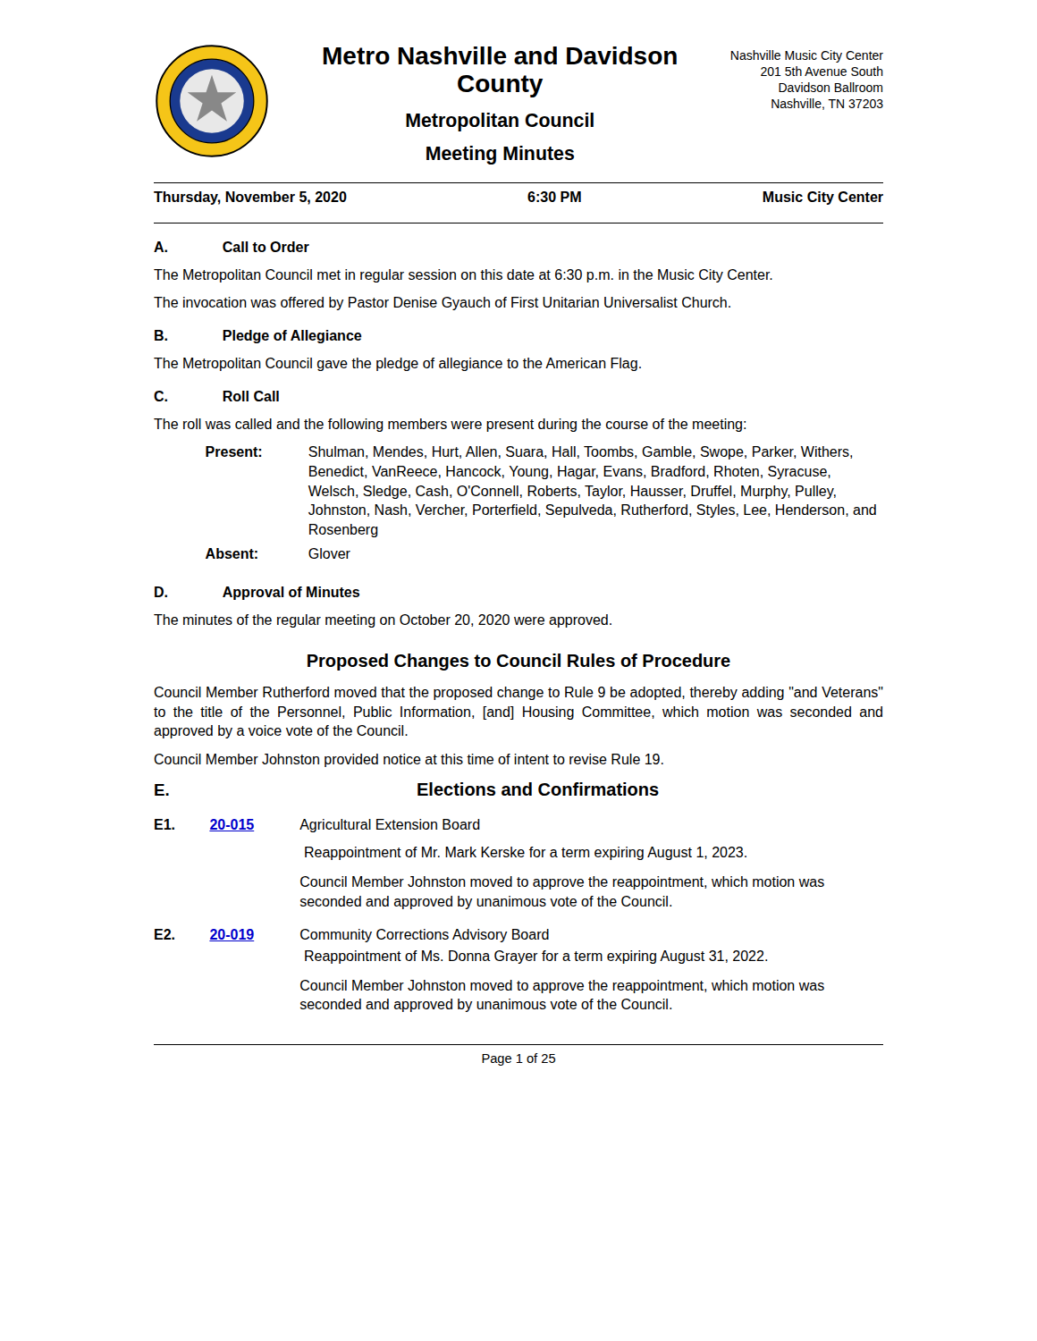Metro Nashville and Davidson County
Metropolitan Council
Meeting Minutes
Nashville Music City Center
201 5th Avenue South
Davidson Ballroom
Nashville, TN 37203
Thursday, November 5, 2020 6:30 PM Music City Center
A. Call to Order
The Metropolitan Council met in regular session on this date at 6:30 p.m. in the Music City Center.
The invocation was offered by Pastor Denise Gyauch of First Unitarian Universalist Church.
B. Pledge of Allegiance
The Metropolitan Council gave the pledge of allegiance to the American Flag.
C. Roll Call
The roll was called and the following members were present during the course of the meeting:
| Present: | Shulman, Mendes, Hurt, Allen, Suara, Hall, Toombs, Gamble, Swope, Parker, Withers, Benedict, VanReece, Hancock, Young, Hagar, Evans, Bradford, Rhoten, Syracuse, Welsch, Sledge, Cash, O'Connell, Roberts, Taylor, Hausser, Druffel, Murphy, Pulley, Johnston, Nash, Vercher, Porterfield, Sepulveda, Rutherford, Styles, Lee, Henderson, and Rosenberg |
| Absent: | Glover |
D. Approval of Minutes
The minutes of the regular meeting on October 20, 2020 were approved.
Proposed Changes to Council Rules of Procedure
Council Member Rutherford moved that the proposed change to Rule 9 be adopted, thereby adding "and Veterans" to the title of the Personnel, Public Information, [and] Housing Committee, which motion was seconded and approved by a voice vote of the Council.
Council Member Johnston provided notice at this time of intent to revise Rule 19.
E. Elections and Confirmations
E1.
20-015
Agricultural Extension Board
Reappointment of Mr. Mark Kerske for a term expiring August 1, 2023.
Council Member Johnston moved to approve the reappointment, which motion was seconded and approved by unanimous vote of the Council.
E2.
20-019
Community Corrections Advisory Board
Reappointment of Ms. Donna Grayer for a term expiring August 31, 2022.
Council Member Johnston moved to approve the reappointment, which motion was seconded and approved by unanimous vote of the Council.
Page 1 of 25